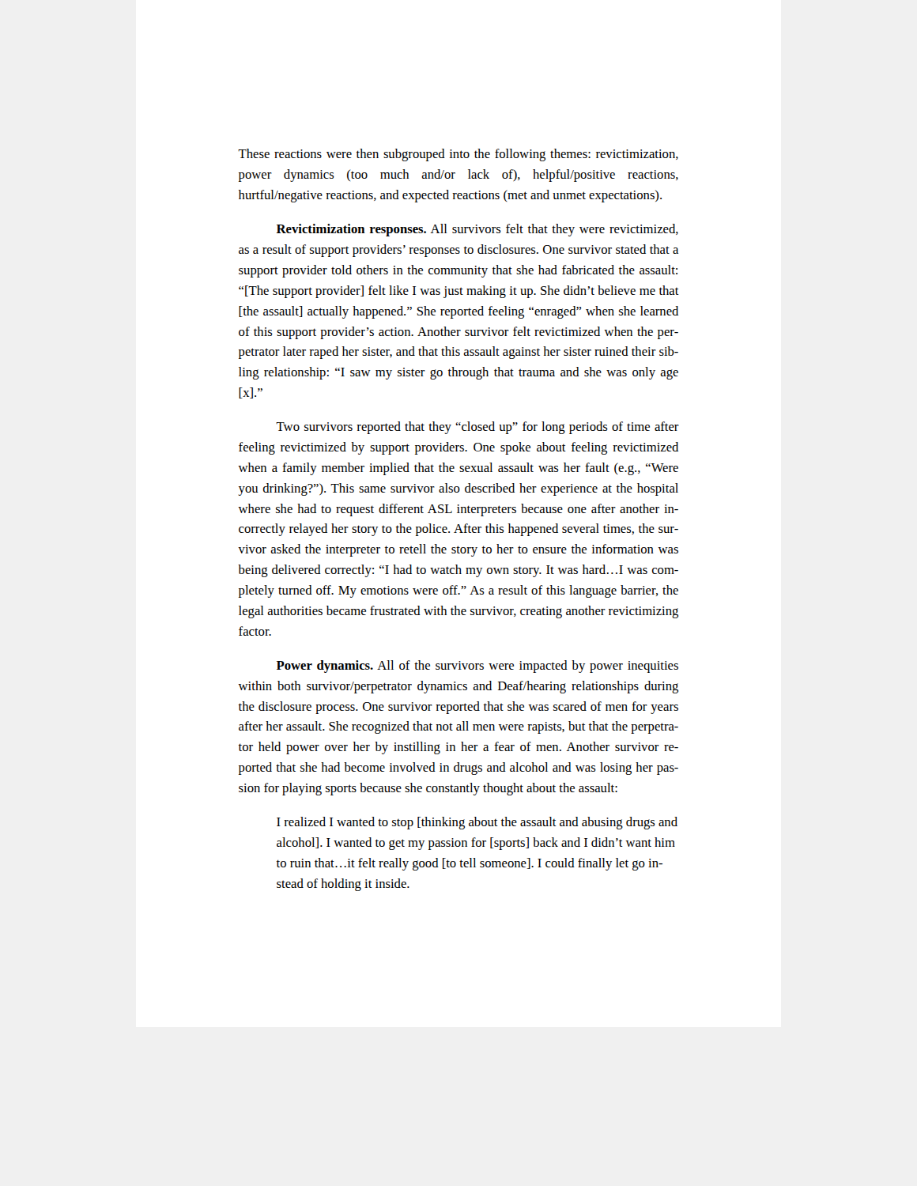These reactions were then subgrouped into the following themes: revictimization, power dynamics (too much and/or lack of), helpful/positive reactions, hurtful/negative reactions, and expected reactions (met and unmet expectations).
Revictimization responses. All survivors felt that they were revictimized, as a result of support providers’ responses to disclosures. One survivor stated that a support provider told others in the community that she had fabricated the assault: “[The support provider] felt like I was just making it up. She didn’t believe me that [the assault] actually happened.” She reported feeling “enraged” when she learned of this support provider’s action. Another survivor felt revictimized when the perpetrator later raped her sister, and that this assault against her sister ruined their sibling relationship: “I saw my sister go through that trauma and she was only age [x].”
Two survivors reported that they “closed up” for long periods of time after feeling revictimized by support providers. One spoke about feeling revictimized when a family member implied that the sexual assault was her fault (e.g., “Were you drinking?”). This same survivor also described her experience at the hospital where she had to request different ASL interpreters because one after another incorrectly relayed her story to the police. After this happened several times, the survivor asked the interpreter to retell the story to her to ensure the information was being delivered correctly: “I had to watch my own story. It was hard…I was completely turned off. My emotions were off.” As a result of this language barrier, the legal authorities became frustrated with the survivor, creating another revictimizing factor.
Power dynamics. All of the survivors were impacted by power inequities within both survivor/perpetrator dynamics and Deaf/hearing relationships during the disclosure process. One survivor reported that she was scared of men for years after her assault. She recognized that not all men were rapists, but that the perpetrator held power over her by instilling in her a fear of men. Another survivor reported that she had become involved in drugs and alcohol and was losing her passion for playing sports because she constantly thought about the assault:
I realized I wanted to stop [thinking about the assault and abusing drugs and alcohol]. I wanted to get my passion for [sports] back and I didn’t want him to ruin that…it felt really good [to tell someone]. I could finally let go instead of holding it inside.